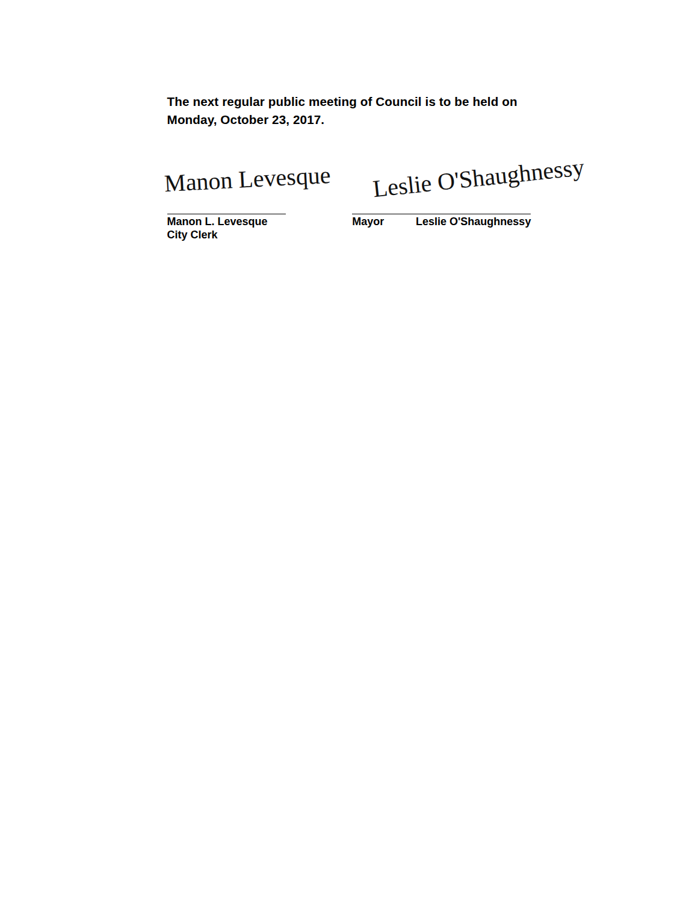The next regular public meeting of Council is to be held on Monday, October 23, 2017.
Manon Levesque
Manon L. Levesque
City Clerk
Leslie O'Shaughnessy
Mayor Leslie O'Shaughnessy